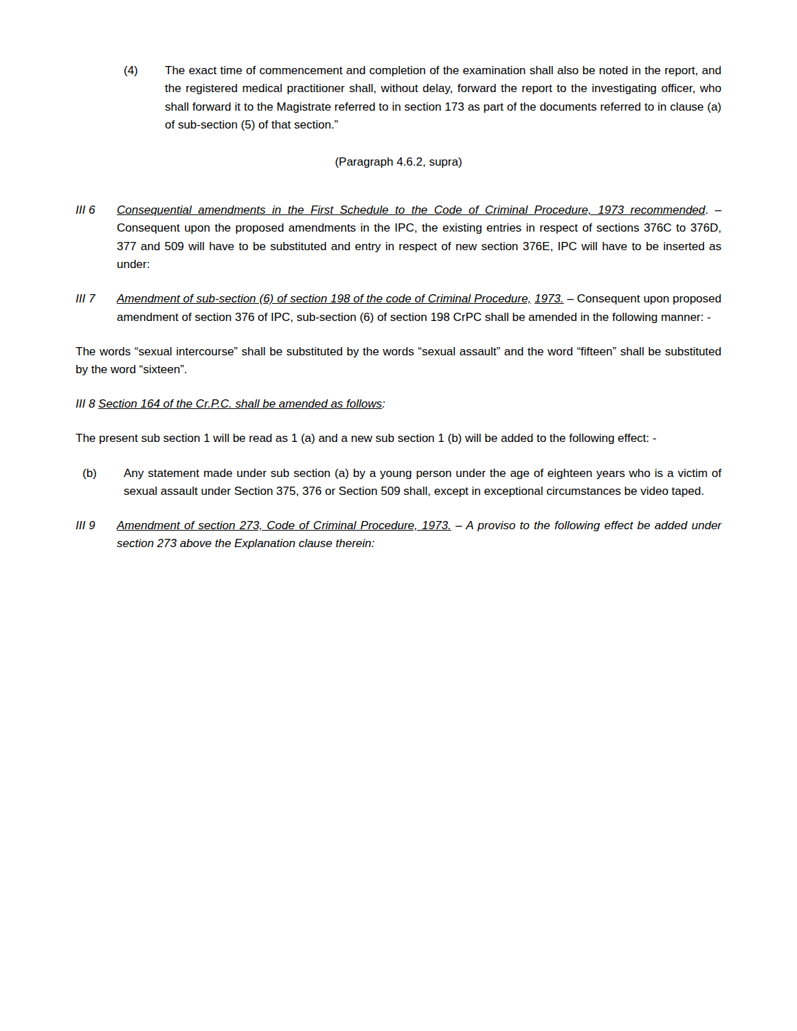(4) The exact time of commencement and completion of the examination shall also be noted in the report, and the registered medical practitioner shall, without delay, forward the report to the investigating officer, who shall forward it to the Magistrate referred to in section 173 as part of the documents referred to in clause (a) of sub-section (5) of that section.”
(Paragraph 4.6.2, supra)
III 6 Consequential amendments in the First Schedule to the Code of Criminal Procedure, 1973 recommended. – Consequent upon the proposed amendments in the IPC, the existing entries in respect of sections 376C to 376D, 377 and 509 will have to be substituted and entry in respect of new section 376E, IPC will have to be inserted as under:
III 7 Amendment of sub-section (6) of section 198 of the code of Criminal Procedure, 1973. – Consequent upon proposed amendment of section 376 of IPC, sub-section (6) of section 198 CrPC shall be amended in the following manner: -
The words “sexual intercourse” shall be substituted by the words “sexual assault” and the word “fifteen” shall be substituted by the word “sixteen”.
III 8 Section 164 of the Cr.P.C. shall be amended as follows:
The present sub section 1 will be read as 1 (a) and a new sub section 1 (b) will be added to the following effect: -
(b) Any statement made under sub section (a) by a young person under the age of eighteen years who is a victim of sexual assault under Section 375, 376 or Section 509 shall, except in exceptional circumstances be video taped.
III 9 Amendment of section 273, Code of Criminal Procedure, 1973. – A proviso to the following effect be added under section 273 above the Explanation clause therein: